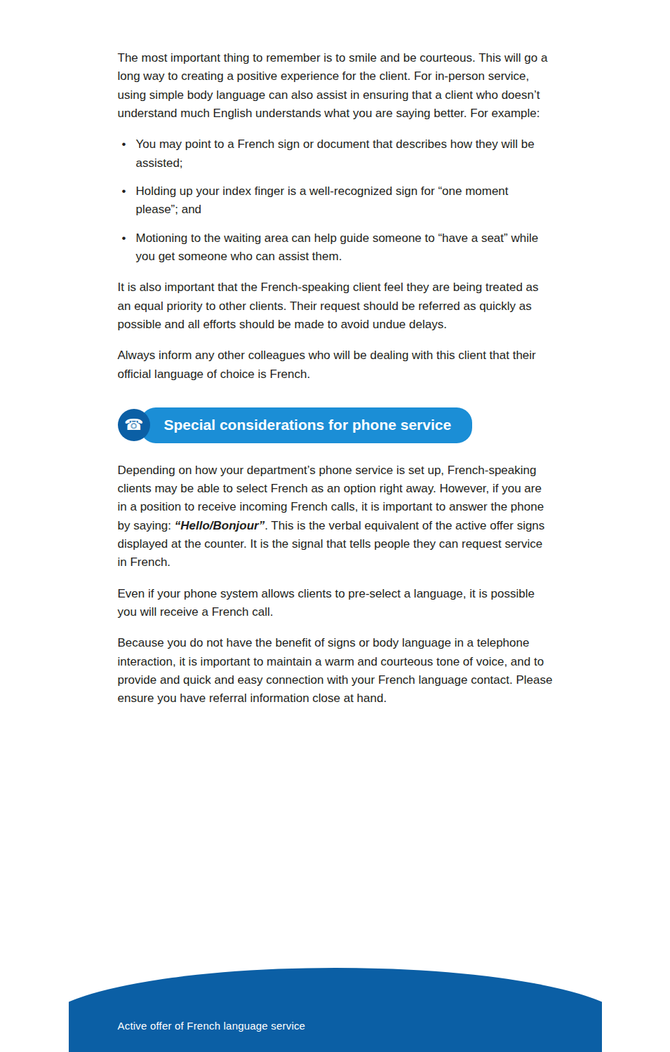The most important thing to remember is to smile and be courteous. This will go a long way to creating a positive experience for the client. For in-person service, using simple body language can also assist in ensuring that a client who doesn’t understand much English understands what you are saying better. For example:
You may point to a French sign or document that describes how they will be assisted;
Holding up your index finger is a well-recognized sign for “one moment please”; and
Motioning to the waiting area can help guide someone to “have a seat” while you get someone who can assist them.
It is also important that the French-speaking client feel they are being treated as an equal priority to other clients. Their request should be referred as quickly as possible and all efforts should be made to avoid undue delays.
Always inform any other colleagues who will be dealing with this client that their official language of choice is French.
☎
Special considerations for phone service
Depending on how your department’s phone service is set up, French-speaking clients may be able to select French as an option right away. However, if you are in a position to receive incoming French calls, it is important to answer the phone by saying: “Hello/Bonjour”. This is the verbal equivalent of the active offer signs displayed at the counter. It is the signal that tells people they can request service in French.
Even if your phone system allows clients to pre-select a language, it is possible you will receive a French call.
Because you do not have the benefit of signs or body language in a telephone interaction, it is important to maintain a warm and courteous tone of voice, and to provide and quick and easy connection with your French language contact. Please ensure you have referral information close at hand.
Active offer of French language service